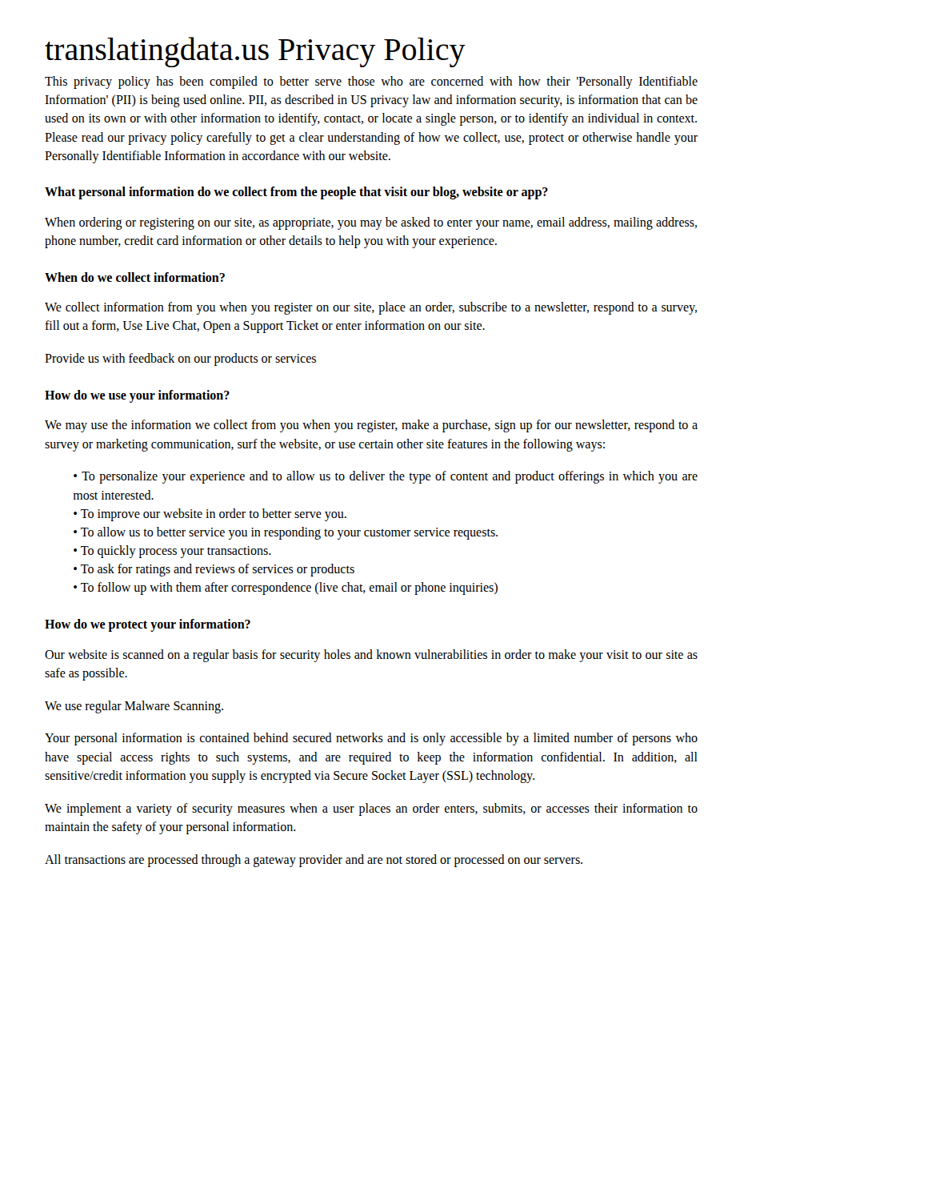translatingdata.us Privacy Policy
This privacy policy has been compiled to better serve those who are concerned with how their 'Personally Identifiable Information' (PII) is being used online. PII, as described in US privacy law and information security, is information that can be used on its own or with other information to identify, contact, or locate a single person, or to identify an individual in context. Please read our privacy policy carefully to get a clear understanding of how we collect, use, protect or otherwise handle your Personally Identifiable Information in accordance with our website.
What personal information do we collect from the people that visit our blog, website or app?
When ordering or registering on our site, as appropriate, you may be asked to enter your name, email address, mailing address, phone number, credit card information or other details to help you with your experience.
When do we collect information?
We collect information from you when you register on our site, place an order, subscribe to a newsletter, respond to a survey, fill out a form, Use Live Chat, Open a Support Ticket or enter information on our site.
Provide us with feedback on our products or services
How do we use your information?
We may use the information we collect from you when you register, make a purchase, sign up for our newsletter, respond to a survey or marketing communication, surf the website, or use certain other site features in the following ways:
To personalize your experience and to allow us to deliver the type of content and product offerings in which you are most interested.
To improve our website in order to better serve you.
To allow us to better service you in responding to your customer service requests.
To quickly process your transactions.
To ask for ratings and reviews of services or products
To follow up with them after correspondence (live chat, email or phone inquiries)
How do we protect your information?
Our website is scanned on a regular basis for security holes and known vulnerabilities in order to make your visit to our site as safe as possible.
We use regular Malware Scanning.
Your personal information is contained behind secured networks and is only accessible by a limited number of persons who have special access rights to such systems, and are required to keep the information confidential. In addition, all sensitive/credit information you supply is encrypted via Secure Socket Layer (SSL) technology.
We implement a variety of security measures when a user places an order enters, submits, or accesses their information to maintain the safety of your personal information.
All transactions are processed through a gateway provider and are not stored or processed on our servers.